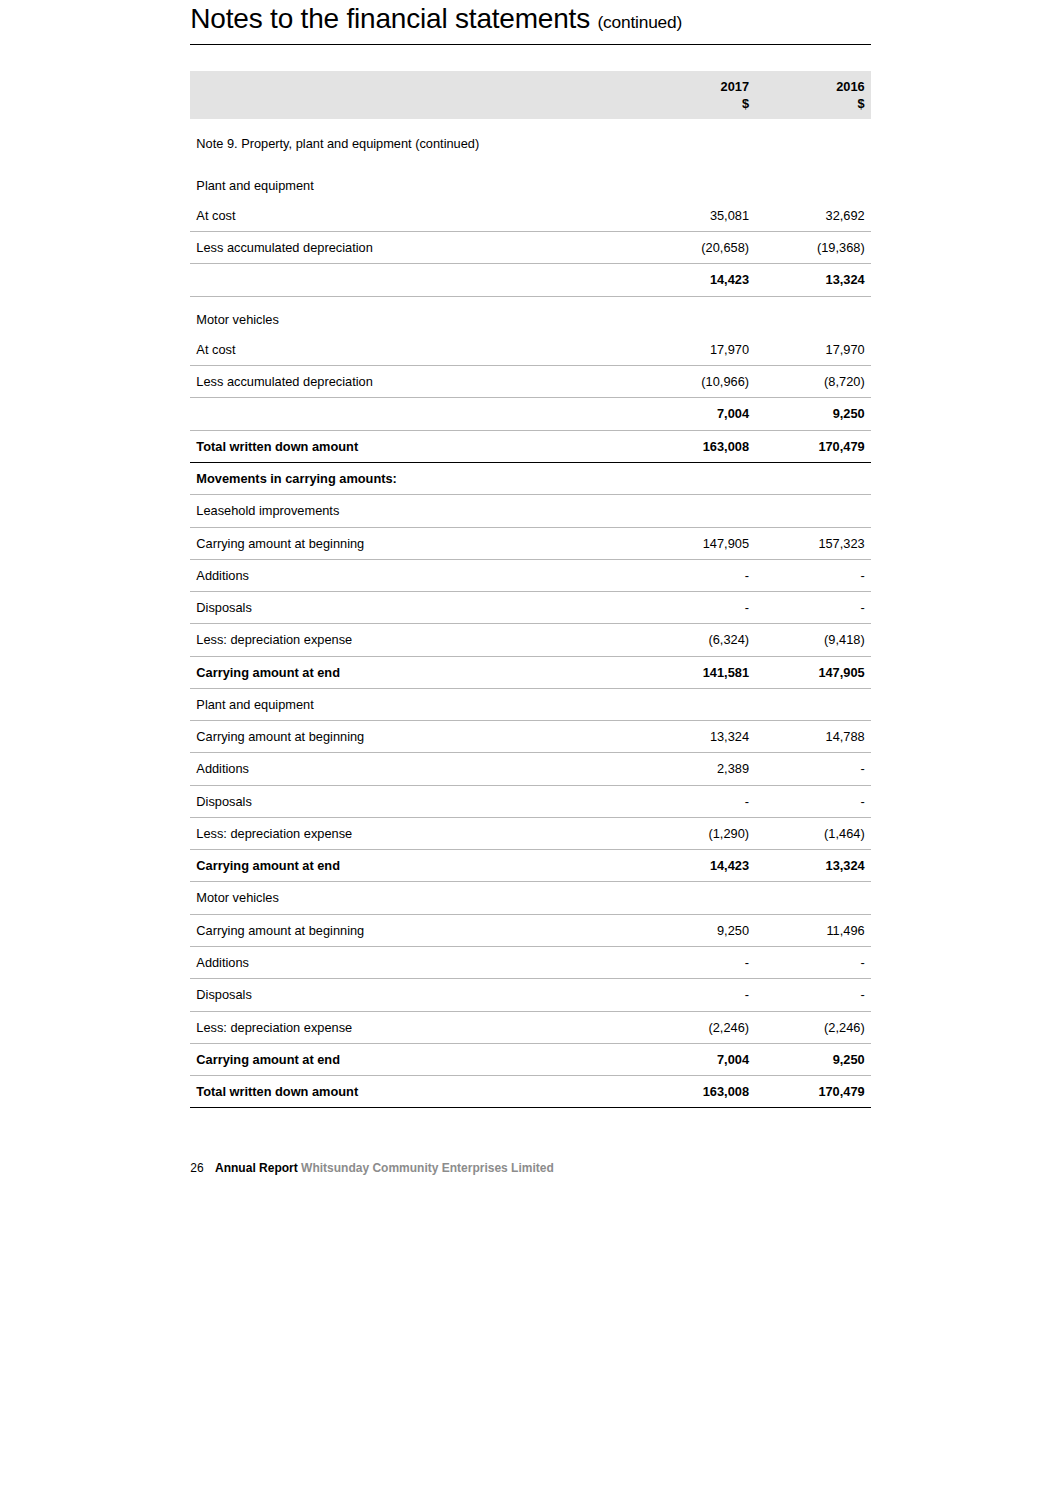Notes to the financial statements (continued)
| | 2017 $ | 2016 $ |
| --- | --- | --- |
| Note 9. Property, plant and equipment (continued) |
| Plant and equipment | | |
| At cost | 35,081 | 32,692 |
| Less accumulated depreciation | (20,658) | (19,368) |
| | 14,423 | 13,324 |
| Motor vehicles | | |
| At cost | 17,970 | 17,970 |
| Less accumulated depreciation | (10,966) | (8,720) |
| | 7,004 | 9,250 |
| Total written down amount | 163,008 | 170,479 |
| Movements in carrying amounts: | | |
| Leasehold improvements | | |
| Carrying amount at beginning | 147,905 | 157,323 |
| Additions | - | - |
| Disposals | - | - |
| Less: depreciation expense | (6,324) | (9,418) |
| Carrying amount at end | 141,581 | 147,905 |
| Plant and equipment | | |
| Carrying amount at beginning | 13,324 | 14,788 |
| Additions | 2,389 | - |
| Disposals | - | - |
| Less: depreciation expense | (1,290) | (1,464) |
| Carrying amount at end | 14,423 | 13,324 |
| Motor vehicles | | |
| Carrying amount at beginning | 9,250 | 11,496 |
| Additions | - | - |
| Disposals | - | - |
| Less: depreciation expense | (2,246) | (2,246) |
| Carrying amount at end | 7,004 | 9,250 |
| Total written down amount | 163,008 | 170,479 |
26 Annual Report Whitsunday Community Enterprises Limited